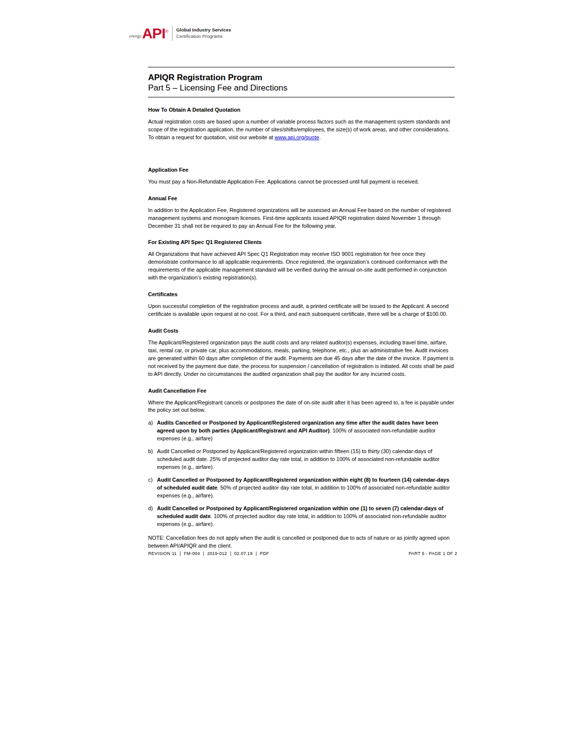energy API® Global Industry Services Certification Programs
APIQR Registration Program Part 5 – Licensing Fee and Directions
How To Obtain A Detailed Quotation
Actual registration costs are based upon a number of variable process factors such as the management system standards and scope of the registration application, the number of sites/shifts/employees, the size(s) of work areas, and other considerations. To obtain a request for quotation, visit our website at www.api.org/quote.
Application Fee
You must pay a Non-Refundable Application Fee. Applications cannot be processed until full payment is received.
Annual Fee
In addition to the Application Fee, Registered organizations will be assessed an Annual Fee based on the number of registered management systems and monogram licenses. First-time applicants issued APIQR registration dated November 1 through December 31 shall not be required to pay an Annual Fee for the following year.
For Existing API Spec Q1 Registered Clients
All Organizations that have achieved API Spec Q1 Registration may receive ISO 9001 registration for free once they demonstrate conformance to all applicable requirements. Once registered, the organization’s continued conformance with the requirements of the applicable management standard will be verified during the annual on-site audit performed in conjunction with the organization’s existing registration(s).
Certificates
Upon successful completion of the registration process and audit, a printed certificate will be issued to the Applicant. A second certificate is available upon request at no cost. For a third, and each subsequent certificate, there will be a charge of $100.00.
Audit Costs
The Applicant/Registered organization pays the audit costs and any related auditor(s) expenses, including travel time, airfare, taxi, rental car, or private car, plus accommodations, meals, parking, telephone, etc., plus an administrative fee. Audit invoices are generated within 60 days after completion of the audit. Payments are due 45 days after the date of the invoice. If payment is not received by the payment due date, the process for suspension / cancellation of registration is initiated. All costs shall be paid to API directly. Under no circumstances the audited organization shall pay the auditor for any incurred costs.
Audit Cancellation Fee
Where the Applicant/Registrant cancels or postpones the date of on-site audit after it has been agreed to, a fee is payable under the policy set out below.
a)
Audits Cancelled or Postponed by Applicant/Registered organization any time after the audit dates have been agreed upon by both parties (Applicant/Registrant and API Auditor). 100% of associated non-refundable auditor expenses (e.g., airfare)
b)
Audit Cancelled or Postponed by Applicant/Registered organization within fifteen (15) to thirty (30) calendar-days of scheduled audit date. 25% of projected auditor day rate total, in addition to 100% of associated non-refundable auditor expenses (e.g., airfare).
c)
Audit Cancelled or Postponed by Applicant/Registered organization within eight (8) to fourteen (14) calendar-days of scheduled audit date. 50% of projected auditor day rate total, in addition to 100% of associated non-refundable auditor expenses (e.g., airfare).
d)
Audit Cancelled or Postponed by Applicant/Registered organization within one (1) to seven (7) calendar-days of scheduled audit date. 100% of projected auditor day rate total, in addition to 100% of associated non-refundable auditor expenses (e.g., airfare).
NOTE: Cancellation fees do not apply when the audit is cancelled or postponed due to acts of nature or as jointly agreed upon between API/APIQR and the client.
REVISION 11|FM-004|2019-012|02.07.19|PDF
PART 5 - PAGE 1 OF 2